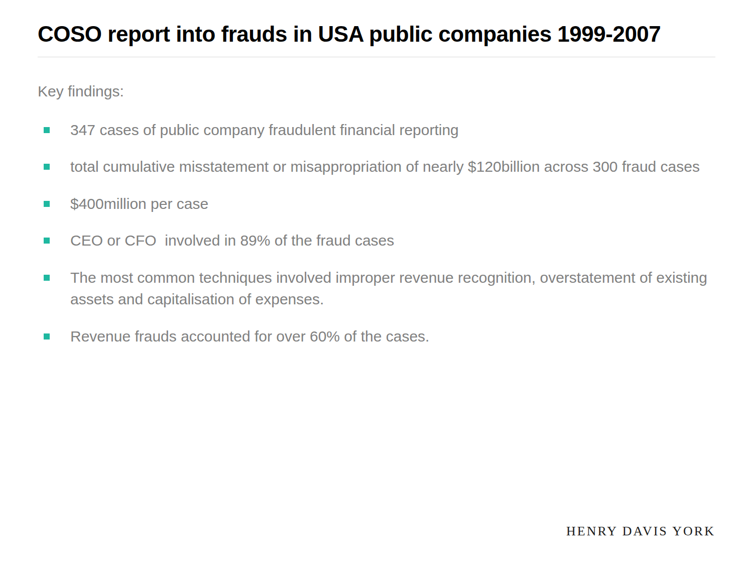COSO report into frauds in USA public companies 1999-2007
Key findings:
347 cases of public company fraudulent financial reporting
total cumulative misstatement or misappropriation of nearly $120billion across 300 fraud cases
$400million per case
CEO or CFO involved in 89% of the fraud cases
The most common techniques involved improper revenue recognition, overstatement of existing assets and capitalisation of expenses.
Revenue frauds accounted for over 60% of the cases.
HENRY DAVIS YORK